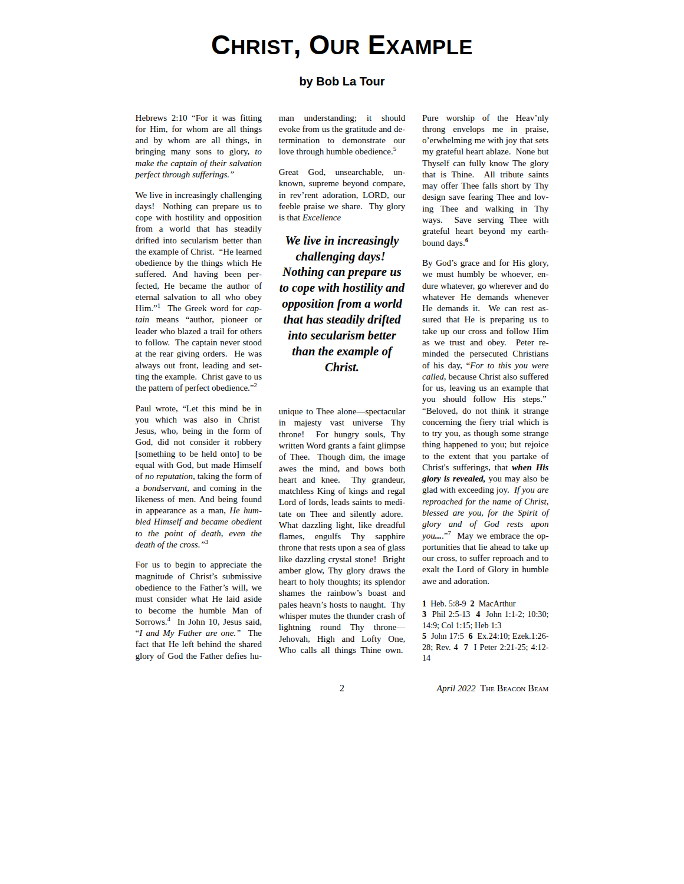CHRIST, OUR EXAMPLE
by Bob La Tour
Hebrews 2:10 “For it was fitting for Him, for whom are all things and by whom are all things, in bringing many sons to glory, to make the captain of their salvation perfect through sufferings.”
We live in increasingly challenging days! Nothing can prepare us to cope with hostility and opposition from a world that has steadily drifted into secularism better than the example of Christ. “He learned obedience by the things which He suffered. And having been perfected, He became the author of eternal salvation to all who obey Him.”1 The Greek word for captain means “author, pioneer or leader who blazed a trail for others to follow. The captain never stood at the rear giving orders. He was always out front, leading and setting the example. Christ gave to us the pattern of perfect obedience.”2
Paul wrote, “Let this mind be in you which was also in Christ Jesus, who, being in the form of God, did not consider it robbery [something to be held onto] to be equal with God, but made Himself of no reputation, taking the form of a bondservant, and coming in the likeness of men. And being found in appearance as a man, He humbled Himself and became obedient to the point of death, even the death of the cross.”3
For us to begin to appreciate the magnitude of Christ’s submissive obedience to the Father’s will, we must consider what He laid aside to become the humble Man of Sorrows.4 In John 10, Jesus said, “I and My Father are one.” The fact that He left behind the shared glory of God the Father defies human understanding; it should evoke from us the gratitude and determination to demonstrate our love through humble obedience.5
Great God, unsearchable, unknown, supreme beyond compare, in rev’rent adoration, LORD, our feeble praise we share. Thy glory is that Excellence
We live in increasingly challenging days! Nothing can prepare us to cope with hostility and opposition from a world that has steadily drifted into secularism better than the example of Christ.
unique to Thee alone—spectacular in majesty vast universe Thy throne! For hungry souls, Thy written Word grants a faint glimpse of Thee. Though dim, the image awes the mind, and bows both heart and knee. Thy grandeur, matchless King of kings and regal Lord of lords, leads saints to meditate on Thee and silently adore. What dazzling light, like dreadful flames, engulfs Thy sapphire throne that rests upon a sea of glass like dazzling crystal stone! Bright amber glow, Thy glory draws the heart to holy thoughts; its splendor shames the rainbow’s boast and pales heavn’s hosts to naught. Thy whisper mutes the thunder crash of lightning round Thy throne—Jehovah, High and Lofty One, Who calls all things Thine own. Pure worship of the Heav’nly throng envelops me in praise, o’erwhelming me with joy that sets my grateful heart ablaze. None but Thyself can fully know The glory that is Thine. All tribute saints may offer Thee falls short by Thy design save fearing Thee and loving Thee and walking in Thy ways. Save serving Thee with grateful heart beyond my earth-bound days.6
By God’s grace and for His glory, we must humbly be whoever, endure whatever, go wherever and do whatever He demands whenever He demands it. We can rest assured that He is preparing us to take up our cross and follow Him as we trust and obey. Peter reminded the persecuted Christians of his day, “For to this you were called, because Christ also suffered for us, leaving us an example that you should follow His steps.” “Beloved, do not think it strange concerning the fiery trial which is to try you, as though some strange thing happened to you; but rejoice to the extent that you partake of Christ's sufferings, that when His glory is revealed, you may also be glad with exceeding joy. If you are reproached for the name of Christ, blessed are you, for the Spirit of glory and of God rests upon you....”7 May we embrace the opportunities that lie ahead to take up our cross, to suffer reproach and to exalt the Lord of Glory in humble awe and adoration.
1 Heb. 5:8-9 2 MacArthur
3 Phil 2:5-13 4 John 1:1-2; 10:30; 14:9; Col 1:15; Heb 1:3
5 John 17:5 6 Ex.24:10; Ezek.1:26-28; Rev. 4 7 I Peter 2:21-25; 4:12-14
2 April 2022 The Beacon Beam